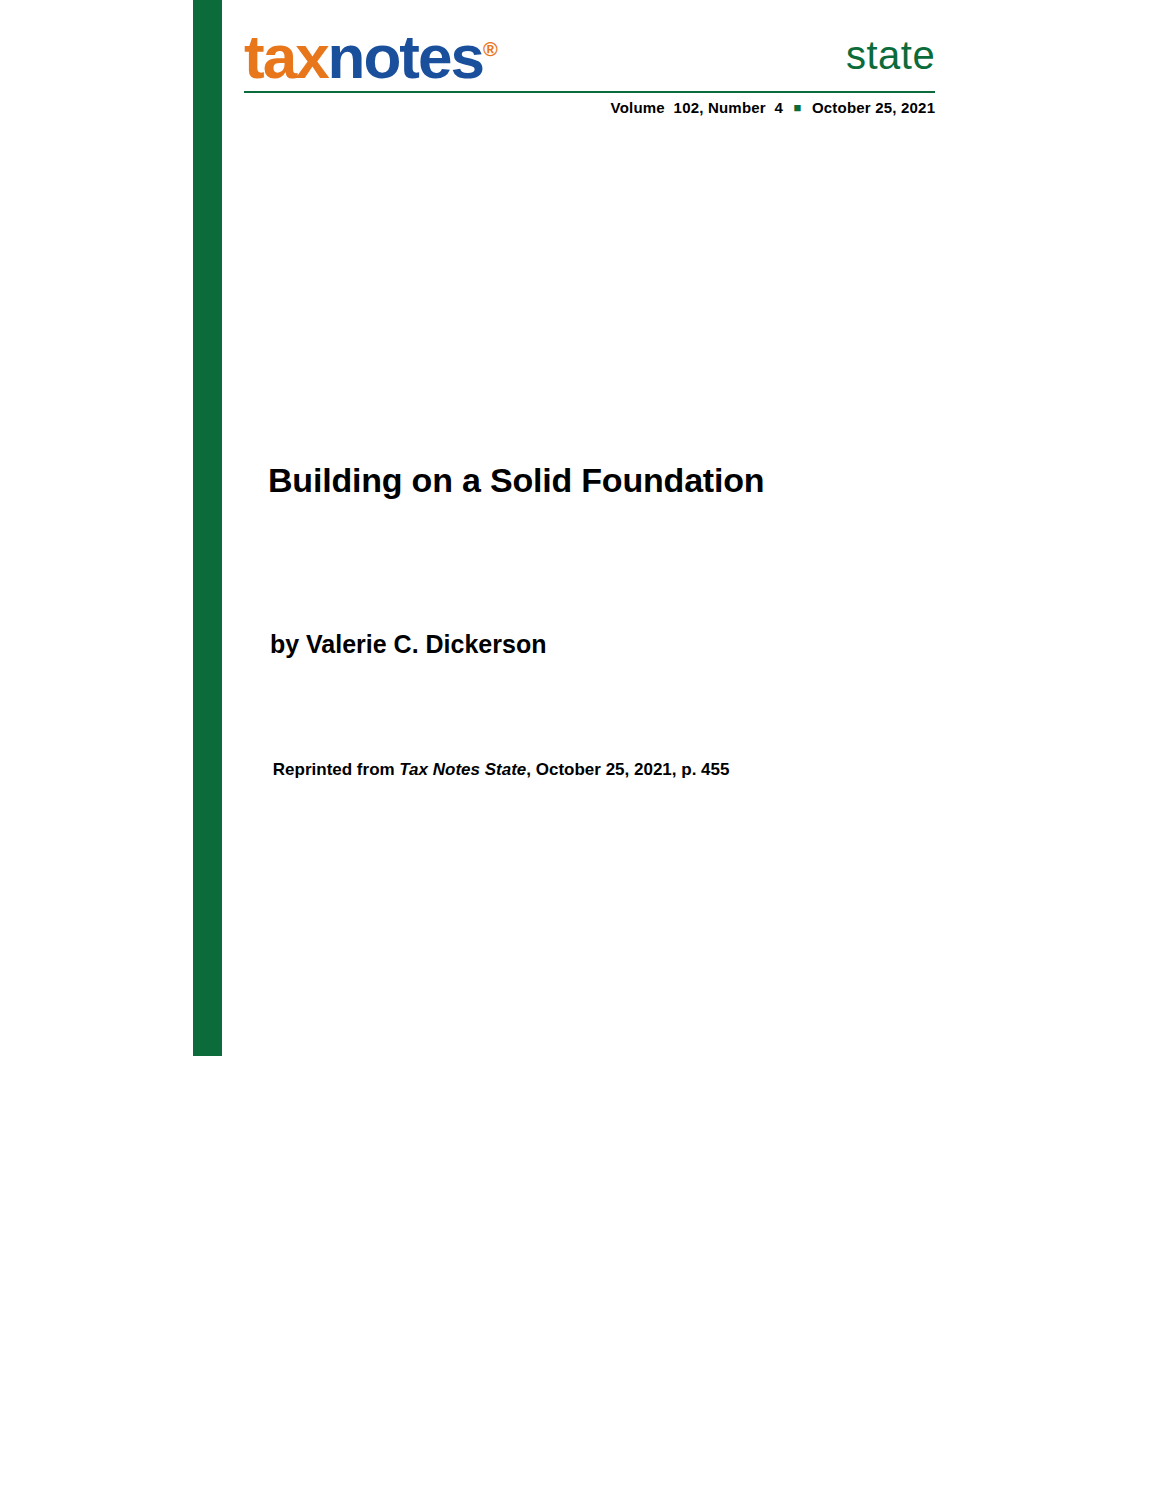tax notes®
state
Volume 102, Number 4 ■ October 25, 2021
Building on a Solid Foundation
by Valerie C. Dickerson
Reprinted from Tax Notes State, October 25, 2021, p. 455